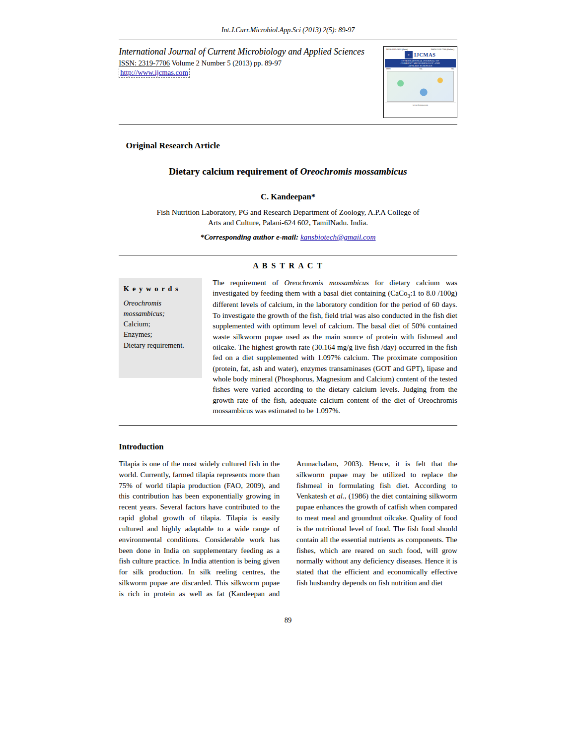Int.J.Curr.Microbiol.App.Sci (2013) 2(5): 89-97
International Journal of Current Microbiology and Applied Sciences
ISSN: 2319-7706 Volume 2 Number 5 (2013) pp. 89-97
http://www.ijcmas.com
ISSN:2319-7692 (Print) ISSN:2319-7706 (Online)
IJ
IJCMAS
INTERNATIONAL JOURNAL OF
CURRENT MICROBIOLOGY AND
APPLIED SCIENCES
ISSN Vol. No.
www.ijcmas.com
Original Research Article
Dietary calcium requirement of Oreochromis mossambicus
C. Kandeepan*
Fish Nutrition Laboratory, PG and Research Department of Zoology, A.P.A College of
Arts and Culture, Palani-624 602, TamilNadu. India.
*Corresponding author e-mail: kansbiotech@gmail.com
A B S T R A C T
K e y w o r d s
Oreochromis mossambicus;
Calcium;
Enzymes;
Dietary requirement.
The requirement of Oreochromis mossambicus for dietary calcium was investigated by feeding them with a basal diet containing (CaCo3:1 to 8.0 /100g) different levels of calcium, in the laboratory condition for the period of 60 days. To investigate the growth of the fish, field trial was also conducted in the fish diet supplemented with optimum level of calcium. The basal diet of 50% contained waste silkworm pupae used as the main source of protein with fishmeal and oilcake. The highest growth rate (30.164 mg/g live fish /day) occurred in the fish fed on a diet supplemented with 1.097% calcium. The proximate composition (protein, fat, ash and water), enzymes transaminases (GOT and GPT), lipase and whole body mineral (Phosphorus, Magnesium and Calcium) content of the tested fishes were varied according to the dietary calcium levels. Judging from the growth rate of the fish, adequate calcium content of the diet of Oreochromis mossambicus was estimated to be 1.097%.
Introduction
Tilapia is one of the most widely cultured fish in the world. Currently, farmed tilapia represents more than 75% of world tilapia production (FAO, 2009), and this contribution has been exponentially growing in recent years. Several factors have contributed to the rapid global growth of tilapia. Tilapia is easily cultured and highly adaptable to a wide range of environmental conditions. Considerable work has been done in India on supplementary feeding as a fish culture practice. In India attention is being given for silk production. In silk reeling centres, the silkworm pupae are discarded. This silkworm pupae is rich in protein as well as fat (Kandeepan and Arunachalam, 2003). Hence, it is felt that the silkworm pupae may be utilized to replace the fishmeal in formulating fish diet. According to Venkatesh et al., (1986) the diet containing silkworm pupae enhances the growth of catfish when compared to meat meal and groundnut oilcake. Quality of food is the nutritional level of food. The fish food should contain all the essential nutrients as components. The fishes, which are reared on such food, will grow normally without any deficiency diseases. Hence it is stated that the efficient and economically effective fish husbandry depends on fish nutrition and diet
89